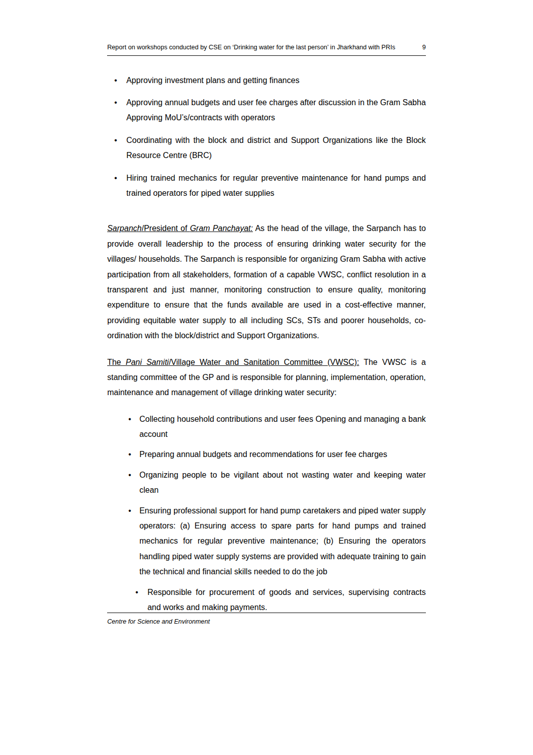Report on workshops conducted by CSE on ‘Drinking water for the last person’ in Jharkhand with PRIs 9
Approving investment plans and getting finances
Approving annual budgets and user fee charges after discussion in the Gram Sabha Approving MoU’s/contracts with operators
Coordinating with the block and district and Support Organizations like the Block Resource Centre (BRC)
Hiring trained mechanics for regular preventive maintenance for hand pumps and trained operators for piped water supplies
Sarpanch/President of Gram Panchayat: As the head of the village, the Sarpanch has to provide overall leadership to the process of ensuring drinking water security for the villages/ households. The Sarpanch is responsible for organizing Gram Sabha with active participation from all stakeholders, formation of a capable VWSC, conflict resolution in a transparent and just manner, monitoring construction to ensure quality, monitoring expenditure to ensure that the funds available are used in a cost-effective manner, providing equitable water supply to all including SCs, STs and poorer households, co-ordination with the block/district and Support Organizations.
The Pani Samiti/Village Water and Sanitation Committee (VWSC): The VWSC is a standing committee of the GP and is responsible for planning, implementation, operation, maintenance and management of village drinking water security:
Collecting household contributions and user fees Opening and managing a bank account
Preparing annual budgets and recommendations for user fee charges
Organizing people to be vigilant about not wasting water and keeping water clean
Ensuring professional support for hand pump caretakers and piped water supply operators: (a) Ensuring access to spare parts for hand pumps and trained mechanics for regular preventive maintenance; (b) Ensuring the operators handling piped water supply systems are provided with adequate training to gain the technical and financial skills needed to do the job
Responsible for procurement of goods and services, supervising contracts and works and making payments.
Centre for Science and Environment